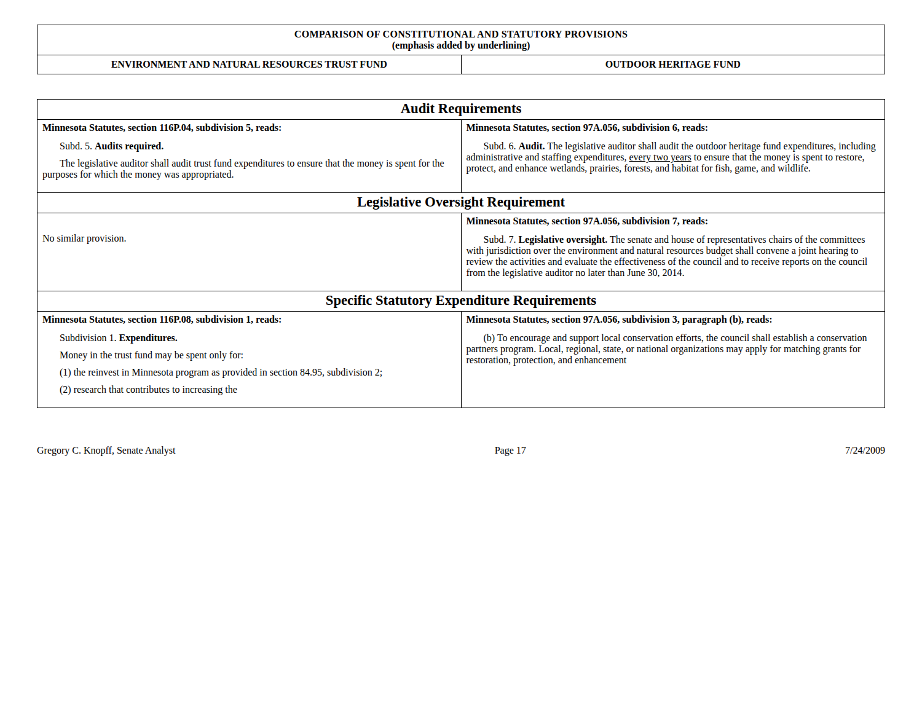| COMPARISON OF CONSTITUTIONAL AND STATUTORY PROVISIONS (emphasis added by underlining) |
| ENVIRONMENT AND NATURAL RESOURCES TRUST FUND | OUTDOOR HERITAGE FUND |
| Audit Requirements |
| Minnesota Statutes, section 116P.04, subdivision 5, reads: Subd. 5. Audits required. The legislative auditor shall audit trust fund expenditures to ensure that the money is spent for the purposes for which the money was appropriated. | Minnesota Statutes, section 97A.056, subdivision 6, reads: Subd. 6. Audit. The legislative auditor shall audit the outdoor heritage fund expenditures, including administrative and staffing expenditures, every two years to ensure that the money is spent to restore, protect, and enhance wetlands, prairies, forests, and habitat for fish, game, and wildlife. |
| Legislative Oversight Requirement |
| No similar provision. | Minnesota Statutes, section 97A.056, subdivision 7, reads: Subd. 7. Legislative oversight. The senate and house of representatives chairs of the committees with jurisdiction over the environment and natural resources budget shall convene a joint hearing to review the activities and evaluate the effectiveness of the council and to receive reports on the council from the legislative auditor no later than June 30, 2014. |
| Specific Statutory Expenditure Requirements |
| Minnesota Statutes, section 116P.08, subdivision 1, reads: Subdivision 1. Expenditures. Money in the trust fund may be spent only for: (1) the reinvest in Minnesota program as provided in section 84.95, subdivision 2; (2) research that contributes to increasing the | Minnesota Statutes, section 97A.056, subdivision 3, paragraph (b), reads: (b) To encourage and support local conservation efforts, the council shall establish a conservation partners program. Local, regional, state, or national organizations may apply for matching grants for restoration, protection, and enhancement |
Gregory C. Knopff, Senate Analyst
Page 17
7/24/2009